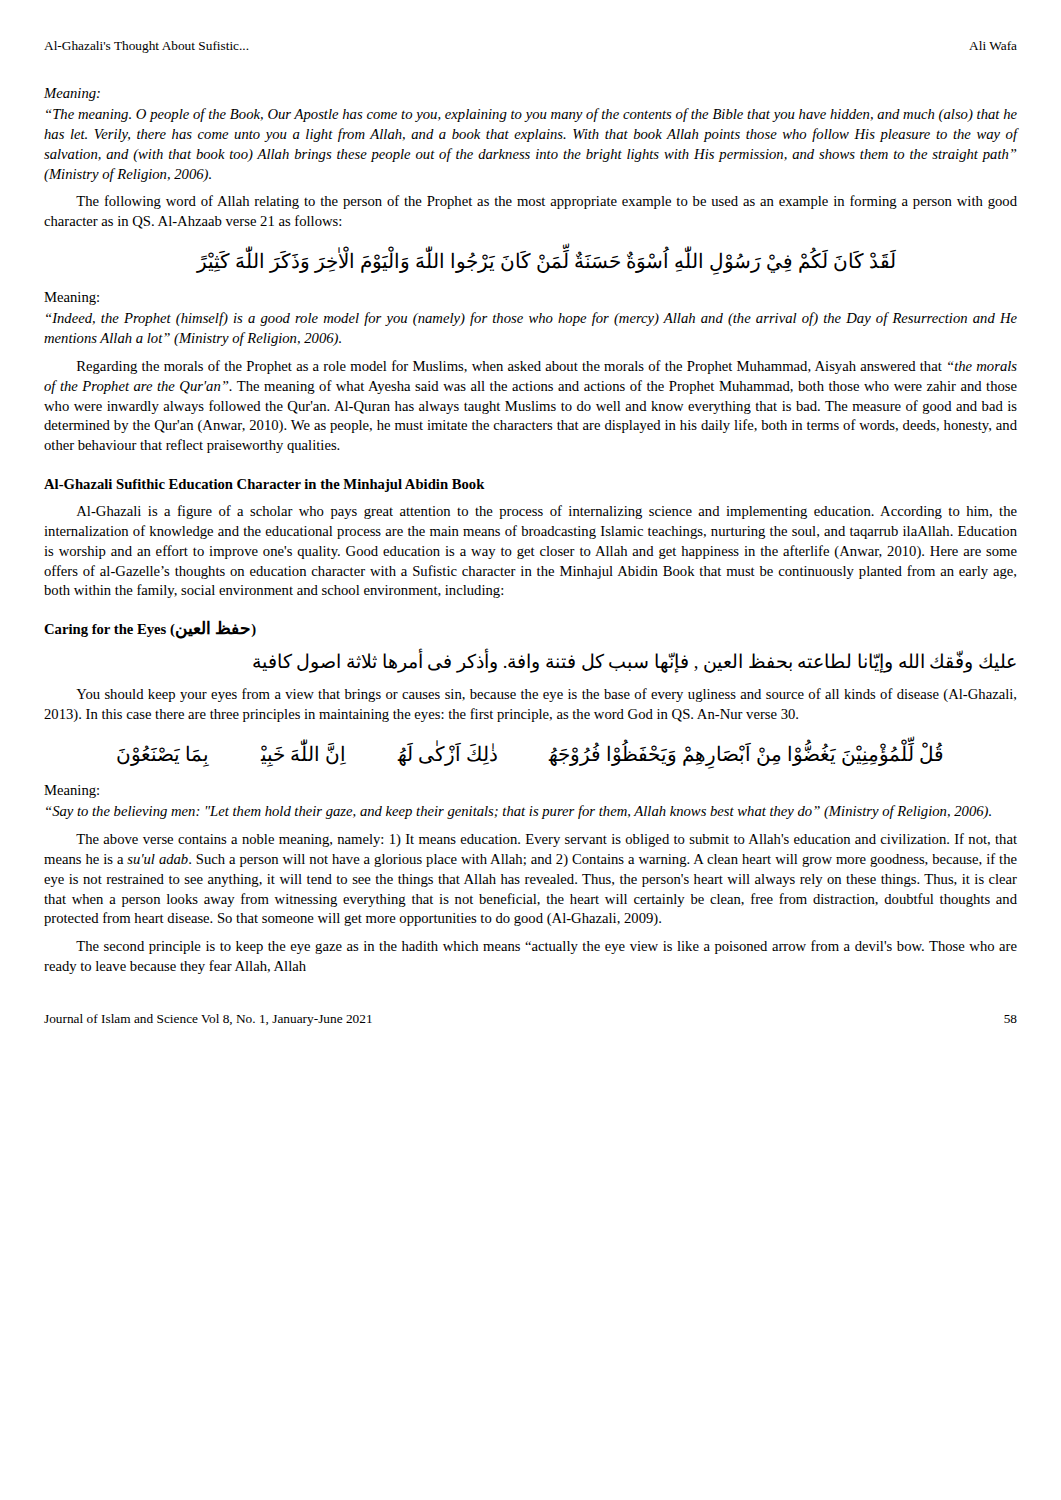Al-Ghazali's Thought About Sufistic... Ali Wafa
Meaning:
“The meaning. O people of the Book, Our Apostle has come to you, explaining to you many of the contents of the Bible that you have hidden, and much (also) that he has let. Verily, there has come unto you a light from Allah, and a book that explains. With that book Allah points those who follow His pleasure to the way of salvation, and (with that book too) Allah brings these people out of the darkness into the bright lights with His permission, and shows them to the straight path” (Ministry of Religion, 2006).
The following word of Allah relating to the person of the Prophet as the most appropriate example to be used as an example in forming a person with good character as in QS. Al-Ahzaab verse 21 as follows:
لَقَدْ كَانَ لَكُمْ فِيْ رَسُوْلِ اللّٰهِ اُسْوَةٌ حَسَنَةٌ لِّمَنْ كَانَ يَرْجُوا اللّٰهَ وَالْيَوْمَ الْاٰخِرَ وَذَكَرَ اللّٰهَ كَثِيْرًاۗ
Meaning:
“Indeed, the Prophet (himself) is a good role model for you (namely) for those who hope for (mercy) Allah and (the arrival of) the Day of Resurrection and He mentions Allah a lot” (Ministry of Religion, 2006).
Regarding the morals of the Prophet as a role model for Muslims, when asked about the morals of the Prophet Muhammad, Aisyah answered that “the morals of the Prophet are the Qur'an”. The meaning of what Ayesha said was all the actions and actions of the Prophet Muhammad, both those who were zahir and those who were inwardly always followed the Qur'an. Al-Quran has always taught Muslims to do well and know everything that is bad. The measure of good and bad is determined by the Qur'an (Anwar, 2010). We as people, he must imitate the characters that are displayed in his daily life, both in terms of words, deeds, honesty, and other behaviour that reflect praiseworthy qualities.
Al-Ghazali Sufithic Education Character in the Minhajul Abidin Book
Al-Ghazali is a figure of a scholar who pays great attention to the process of internalizing science and implementing education. According to him, the internalization of knowledge and the educational process are the main means of broadcasting Islamic teachings, nurturing the soul, and taqarrub ilaAllah. Education is worship and an effort to improve one's quality. Good education is a way to get closer to Allah and get happiness in the afterlife (Anwar, 2010). Here are some offers of al-Gazelle’s thoughts on education character with a Sufistic character in the Minhajul Abidin Book that must be continuously planted from an early age, both within the family, social environment and school environment, including:
Caring for the Eyes (حفظ العين)
عليك وفّقك الله وإيّانا لطاعته بحفظ العين , فإنّها سبب كل فتنة وافة. وأذكر فى أمرها ثلاثة اصول كافية
You should keep your eyes from a view that brings or causes sin, because the eye is the base of every ugliness and source of all kinds of disease (Al-Ghazali, 2013). In this case there are three principles in maintaining the eyes: the first principle, as the word God in QS. An-Nur verse 30.
قُلْ لِّلْمُؤْمِنِيْنَ يَغُضُّوْا مِنْ اَبْصَارِهِمْ وَيَحْفَظُوْا فُرُوْجَهُمْۗ ذٰلِكَ اَزْكٰى لَهُمْۗ اِنَّ اللّٰهَ خَبِيْرٌۢ بِمَا يَصْنَعُوْنَ
Meaning:
“Say to the believing men: "Let them hold their gaze, and keep their genitals; that is purer for them, Allah knows best what they do” (Ministry of Religion, 2006).
The above verse contains a noble meaning, namely: 1) It means education. Every servant is obliged to submit to Allah's education and civilization. If not, that means he is a su'ul adab. Such a person will not have a glorious place with Allah; and 2) Contains a warning. A clean heart will grow more goodness, because, if the eye is not restrained to see anything, it will tend to see the things that Allah has revealed. Thus, the person's heart will always rely on these things. Thus, it is clear that when a person looks away from witnessing everything that is not beneficial, the heart will certainly be clean, free from distraction, doubtful thoughts and protected from heart disease. So that someone will get more opportunities to do good (Al-Ghazali, 2009).
The second principle is to keep the eye gaze as in the hadith which means “actually the eye view is like a poisoned arrow from a devil's bow. Those who are ready to leave because they fear Allah, Allah
Journal of Islam and Science Vol 8, No. 1, January-June 2021 58